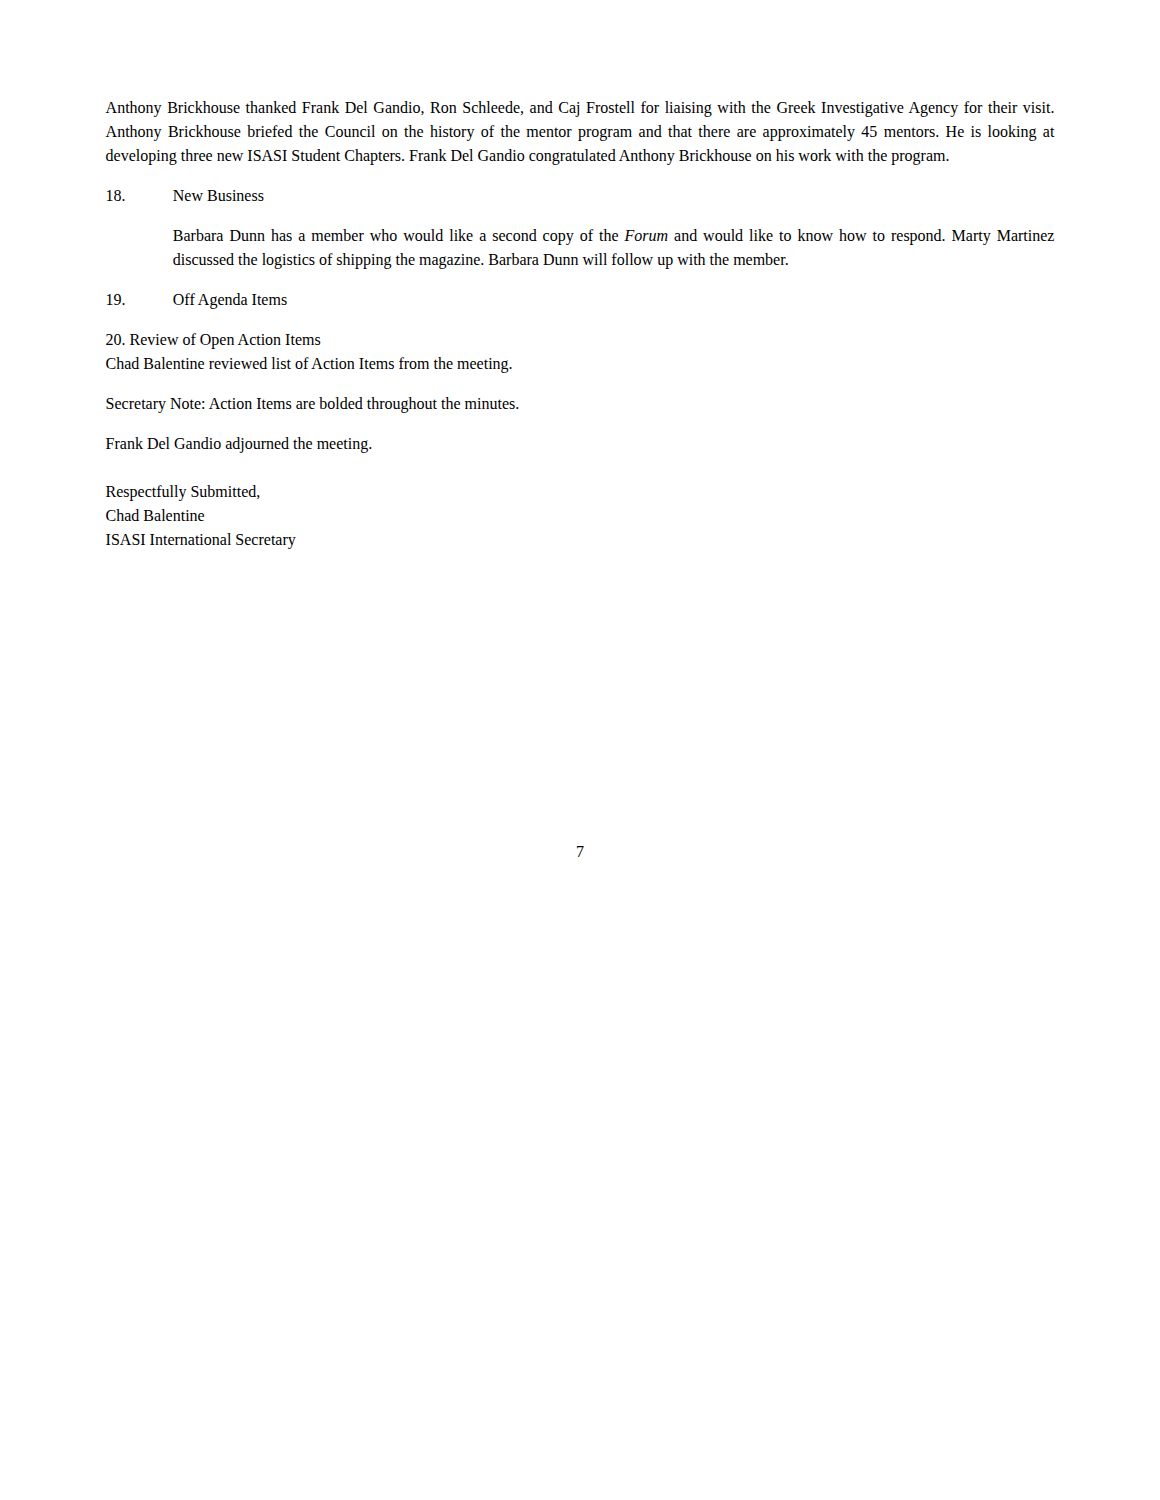Anthony Brickhouse thanked Frank Del Gandio, Ron Schleede, and Caj Frostell for liaising with the Greek Investigative Agency for their visit. Anthony Brickhouse briefed the Council on the history of the mentor program and that there are approximately 45 mentors. He is looking at developing three new ISASI Student Chapters. Frank Del Gandio congratulated Anthony Brickhouse on his work with the program.
18.
New Business
Barbara Dunn has a member who would like a second copy of the Forum and would like to know how to respond. Marty Martinez discussed the logistics of shipping the magazine. Barbara Dunn will follow up with the member.
19.
Off Agenda Items
20. Review of Open Action Items
Chad Balentine reviewed list of Action Items from the meeting.
Secretary Note: Action Items are bolded throughout the minutes.
Frank Del Gandio adjourned the meeting.
Respectfully Submitted,
Chad Balentine
ISASI International Secretary
7